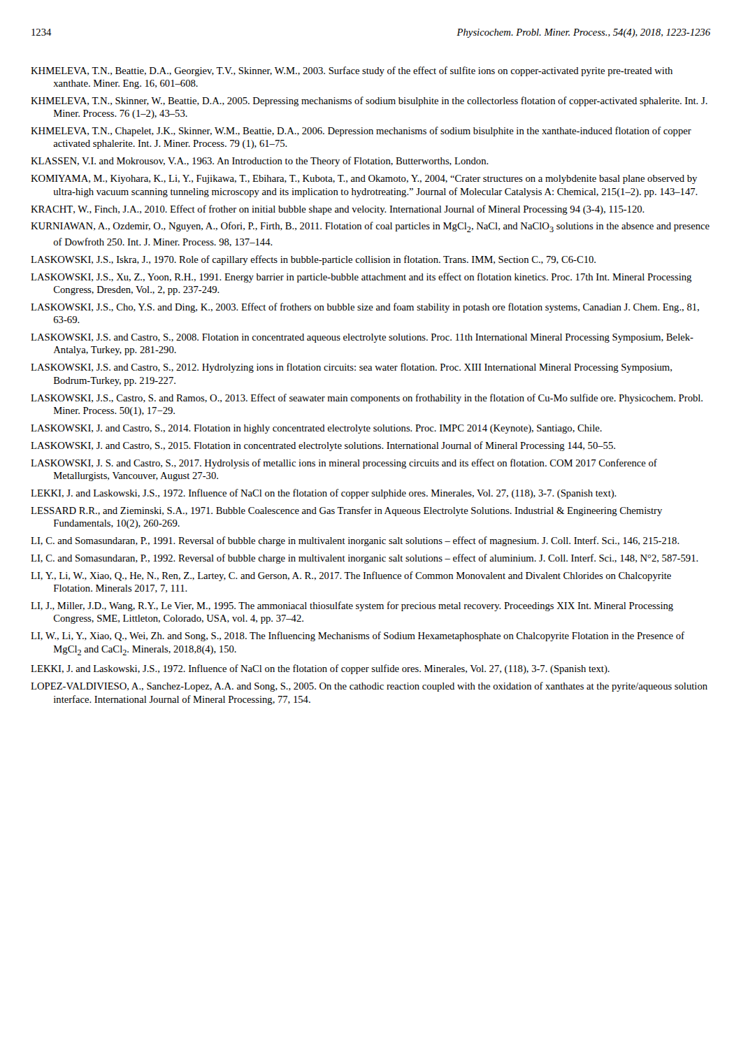1234 Physicochem. Probl. Miner. Process., 54(4), 2018, 1223-1236
KHMELEVA, T.N., Beattie, D.A., Georgiev, T.V., Skinner, W.M., 2003. Surface study of the effect of sulfite ions on copper-activated pyrite pre-treated with xanthate. Miner. Eng. 16, 601–608.
KHMELEVA, T.N., Skinner, W., Beattie, D.A., 2005. Depressing mechanisms of sodium bisulphite in the collectorless flotation of copper-activated sphalerite. Int. J. Miner. Process. 76 (1–2), 43–53.
KHMELEVA, T.N., Chapelet, J.K., Skinner, W.M., Beattie, D.A., 2006. Depression mechanisms of sodium bisulphite in the xanthate-induced flotation of copper activated sphalerite. Int. J. Miner. Process. 79 (1), 61–75.
KLASSEN, V.I. and Mokrousov, V.A., 1963. An Introduction to the Theory of Flotation, Butterworths, London.
KOMIYAMA, M., Kiyohara, K., Li, Y., Fujikawa, T., Ebihara, T., Kubota, T., and Okamoto, Y., 2004, “Crater structures on a molybdenite basal plane observed by ultra-high vacuum scanning tunneling microscopy and its implication to hydrotreating.” Journal of Molecular Catalysis A: Chemical, 215(1–2). pp. 143–147.
KRACHT, W., Finch, J.A., 2010. Effect of frother on initial bubble shape and velocity. International Journal of Mineral Processing 94 (3-4), 115-120.
KURNIAWAN, A., Ozdemir, O., Nguyen, A., Ofori, P., Firth, B., 2011. Flotation of coal particles in MgCl2, NaCl, and NaClO3 solutions in the absence and presence of Dowfroth 250. Int. J. Miner. Process. 98, 137–144.
LASKOWSKI, J.S., Iskra, J., 1970. Role of capillary effects in bubble-particle collision in flotation. Trans. IMM, Section C., 79, C6-C10.
LASKOWSKI, J.S., Xu, Z., Yoon, R.H., 1991. Energy barrier in particle-bubble attachment and its effect on flotation kinetics. Proc. 17th Int. Mineral Processing Congress, Dresden, Vol., 2, pp. 237-249.
LASKOWSKI, J.S., Cho, Y.S. and Ding, K., 2003. Effect of frothers on bubble size and foam stability in potash ore flotation systems, Canadian J. Chem. Eng., 81, 63-69.
LASKOWSKI, J.S. and Castro, S., 2008. Flotation in concentrated aqueous electrolyte solutions. Proc. 11th International Mineral Processing Symposium, Belek-Antalya, Turkey, pp. 281-290.
LASKOWSKI, J.S. and Castro, S., 2012. Hydrolyzing ions in flotation circuits: sea water flotation. Proc. XIII International Mineral Processing Symposium, Bodrum-Turkey, pp. 219-227.
LASKOWSKI, J.S., Castro, S. and Ramos, O., 2013. Effect of seawater main components on frothability in the flotation of Cu-Mo sulfide ore. Physicochem. Probl. Miner. Process. 50(1), 17−29.
LASKOWSKI, J. and Castro, S., 2014. Flotation in highly concentrated electrolyte solutions. Proc. IMPC 2014 (Keynote), Santiago, Chile.
LASKOWSKI, J. and Castro, S., 2015. Flotation in concentrated electrolyte solutions. International Journal of Mineral Processing 144, 50–55.
LASKOWSKI, J. S. and Castro, S., 2017. Hydrolysis of metallic ions in mineral processing circuits and its effect on flotation. COM 2017 Conference of Metallurgists, Vancouver, August 27-30.
LEKKI, J. and Laskowski, J.S., 1972. Influence of NaCl on the flotation of copper sulphide ores. Minerales, Vol. 27, (118), 3-7. (Spanish text).
LESSARD R.R., and Zieminski, S.A., 1971. Bubble Coalescence and Gas Transfer in Aqueous Electrolyte Solutions. Industrial & Engineering Chemistry Fundamentals, 10(2), 260-269.
LI, C. and Somasundaran, P., 1991. Reversal of bubble charge in multivalent inorganic salt solutions – effect of magnesium. J. Coll. Interf. Sci., 146, 215-218.
LI, C. and Somasundaran, P., 1992. Reversal of bubble charge in multivalent inorganic salt solutions – effect of aluminium. J. Coll. Interf. Sci., 148, N°2, 587-591.
LI, Y., Li, W., Xiao, Q., He, N., Ren, Z., Lartey, C. and Gerson, A. R., 2017. The Influence of Common Monovalent and Divalent Chlorides on Chalcopyrite Flotation. Minerals 2017, 7, 111.
LI, J., Miller, J.D., Wang, R.Y., Le Vier, M., 1995. The ammoniacal thiosulfate system for precious metal recovery. Proceedings XIX Int. Mineral Processing Congress, SME, Littleton, Colorado, USA, vol. 4, pp. 37–42.
LI, W., Li, Y., Xiao, Q., Wei, Zh. and Song, S., 2018. The Influencing Mechanisms of Sodium Hexametaphosphate on Chalcopyrite Flotation in the Presence of MgCl2 and CaCl2. Minerals, 2018,8(4), 150.
LEKKI, J. and Laskowski, J.S., 1972. Influence of NaCl on the flotation of copper sulfide ores. Minerales, Vol. 27, (118), 3-7. (Spanish text).
LOPEZ-VALDIVIESO, A., Sanchez-Lopez, A.A. and Song, S., 2005. On the cathodic reaction coupled with the oxidation of xanthates at the pyrite/aqueous solution interface. International Journal of Mineral Processing, 77, 154.